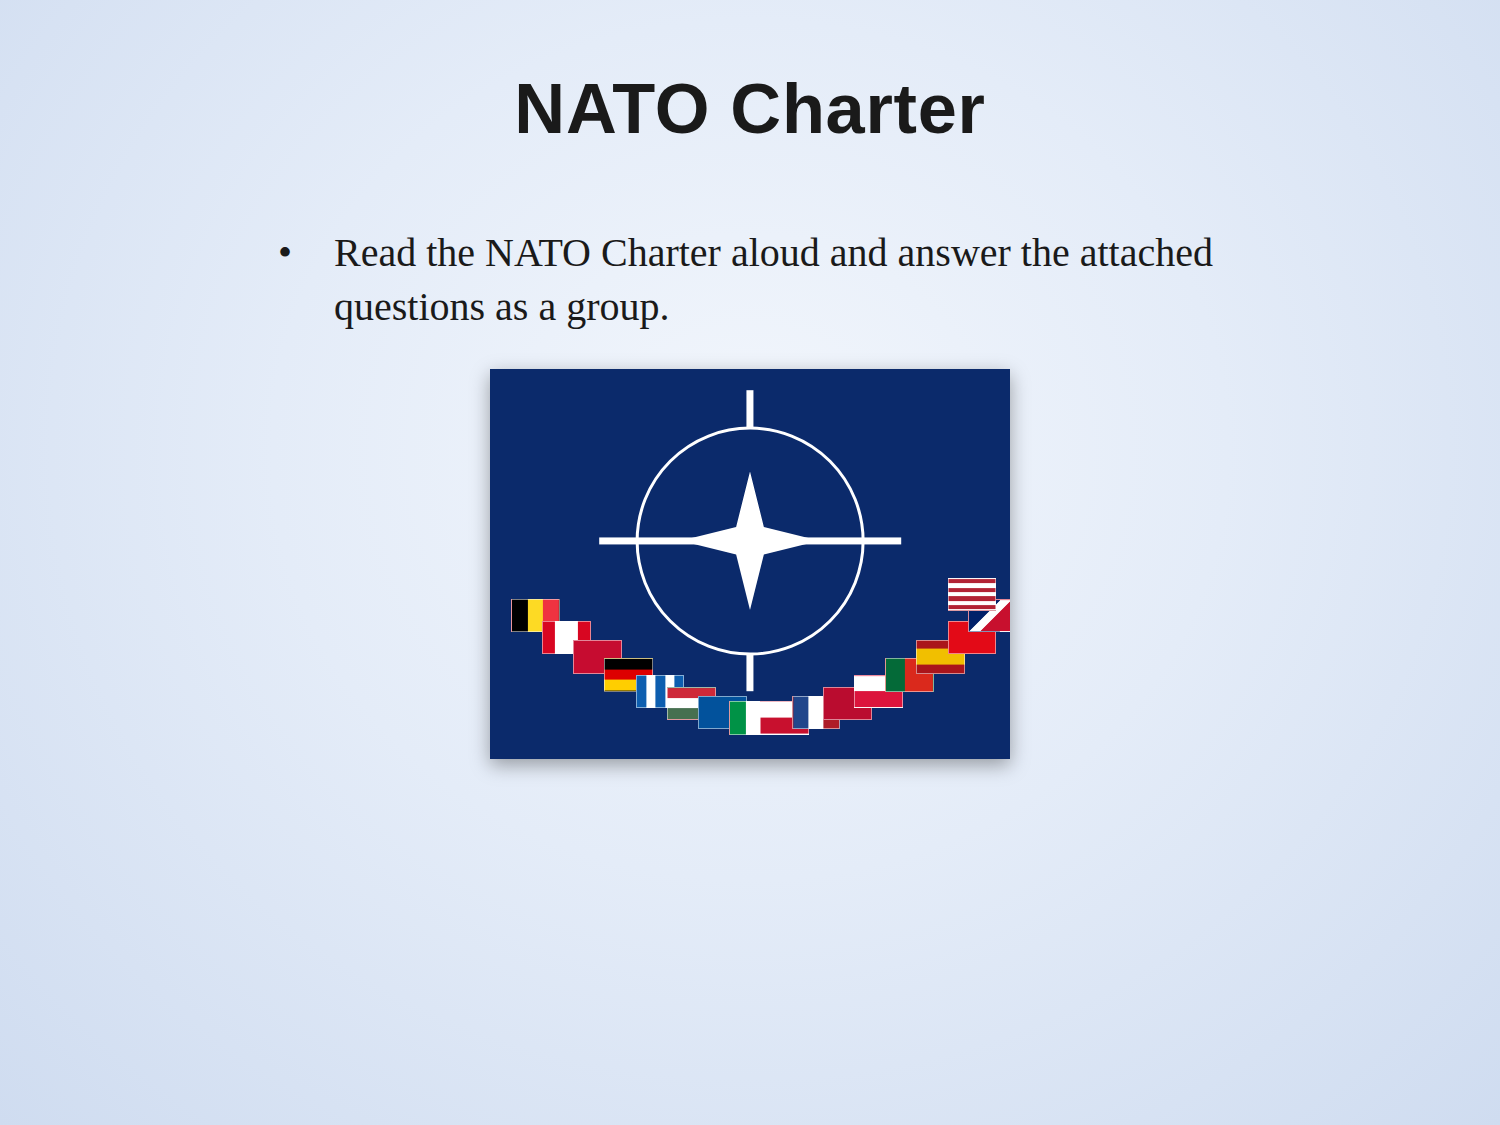NATO Charter
Read the NATO Charter aloud and answer the attached questions as a group.